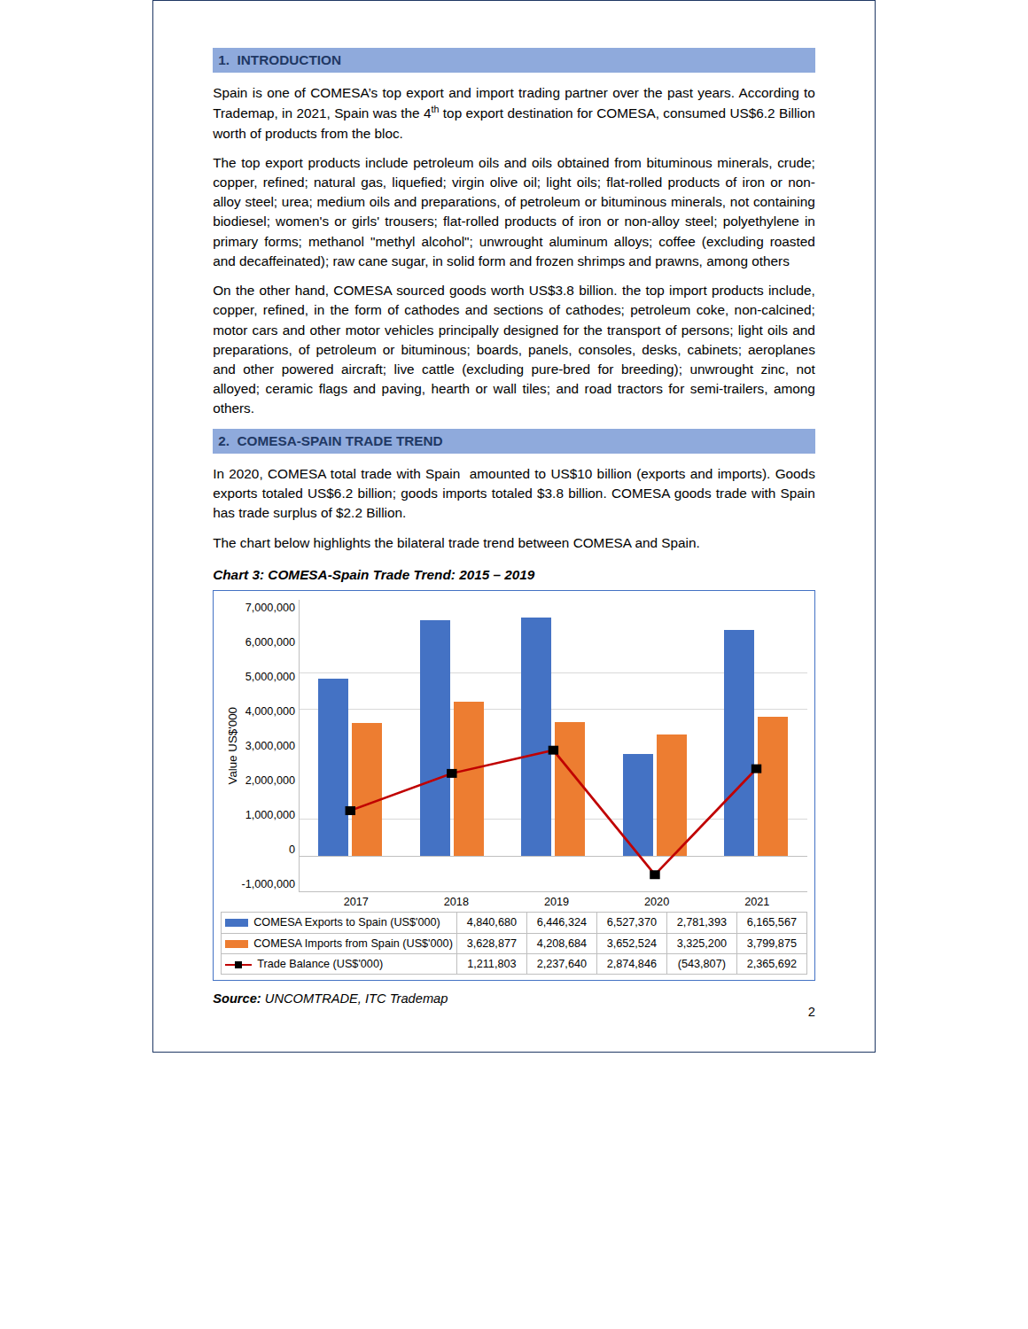1. INTRODUCTION
Spain is one of COMESA’s top export and import trading partner over the past years. According to Trademap, in 2021, Spain was the 4th top export destination for COMESA, consumed US$6.2 Billion worth of products from the bloc.
The top export products include petroleum oils and oils obtained from bituminous minerals, crude; copper, refined; natural gas, liquefied; virgin olive oil; light oils; flat-rolled products of iron or non-alloy steel; urea; medium oils and preparations, of petroleum or bituminous minerals, not containing biodiesel; women's or girls' trousers; flat-rolled products of iron or non-alloy steel; polyethylene in primary forms; methanol "methyl alcohol"; unwrought aluminum alloys; coffee (excluding roasted and decaffeinated); raw cane sugar, in solid form and frozen shrimps and prawns, among others
On the other hand, COMESA sourced goods worth US$3.8 billion. the top import products include, copper, refined, in the form of cathodes and sections of cathodes; petroleum coke, non-calcined; motor cars and other motor vehicles principally designed for the transport of persons; light oils and preparations, of petroleum or bituminous; boards, panels, consoles, desks, cabinets; aeroplanes and other powered aircraft; live cattle (excluding pure-bred for breeding); unwrought zinc, not alloyed; ceramic flags and paving, hearth or wall tiles; and road tractors for semi-trailers, among others.
2. COMESA-SPAIN TRADE TREND
In 2020, COMESA total trade with Spain amounted to US$10 billion (exports and imports). Goods exports totaled US$6.2 billion; goods imports totaled $3.8 billion. COMESA goods trade with Spain has trade surplus of $2.2 Billion.
The chart below highlights the bilateral trade trend between COMESA and Spain.
Chart 3: COMESA-Spain Trade Trend: 2015 – 2019
Value US$'000
7,000,000
6,000,000
5,000,000
4,000,000
3,000,000
2,000,000
1,000,000
0
-1,000,000
20172018201920202021
| COMESA Exports to Spain (US$'000) | 4,840,680 | 6,446,324 | 6,527,370 | 2,781,393 | 6,165,567 |
| COMESA Imports from Spain (US$'000) | 3,628,877 | 4,208,684 | 3,652,524 | 3,325,200 | 3,799,875 |
| Trade Balance (US$'000) | 1,211,803 | 2,237,640 | 2,874,846 | (543,807) | 2,365,692 |
Source: UNCOMTRADE, ITC Trademap
2